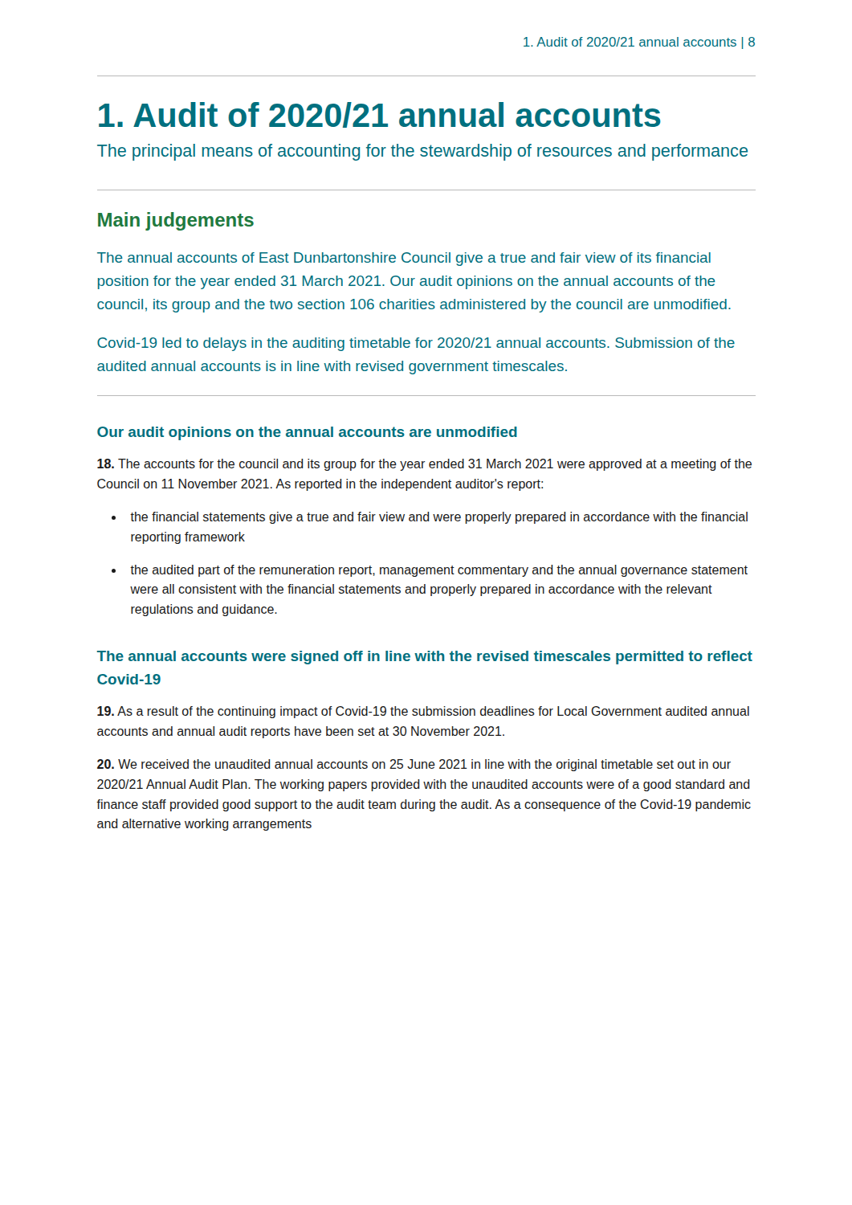1. Audit of 2020/21 annual accounts | 8
1. Audit of 2020/21 annual accounts
The principal means of accounting for the stewardship of resources and performance
Main judgements
The annual accounts of East Dunbartonshire Council give a true and fair view of its financial position for the year ended 31 March 2021. Our audit opinions on the annual accounts of the council, its group and the two section 106 charities administered by the council are unmodified.
Covid-19 led to delays in the auditing timetable for 2020/21 annual accounts. Submission of the audited annual accounts is in line with revised government timescales.
Our audit opinions on the annual accounts are unmodified
18. The accounts for the council and its group for the year ended 31 March 2021 were approved at a meeting of the Council on 11 November 2021. As reported in the independent auditor's report:
the financial statements give a true and fair view and were properly prepared in accordance with the financial reporting framework
the audited part of the remuneration report, management commentary and the annual governance statement were all consistent with the financial statements and properly prepared in accordance with the relevant regulations and guidance.
The annual accounts were signed off in line with the revised timescales permitted to reflect Covid-19
19. As a result of the continuing impact of Covid-19 the submission deadlines for Local Government audited annual accounts and annual audit reports have been set at 30 November 2021.
20. We received the unaudited annual accounts on 25 June 2021 in line with the original timetable set out in our 2020/21 Annual Audit Plan. The working papers provided with the unaudited accounts were of a good standard and finance staff provided good support to the audit team during the audit. As a consequence of the Covid-19 pandemic and alternative working arrangements